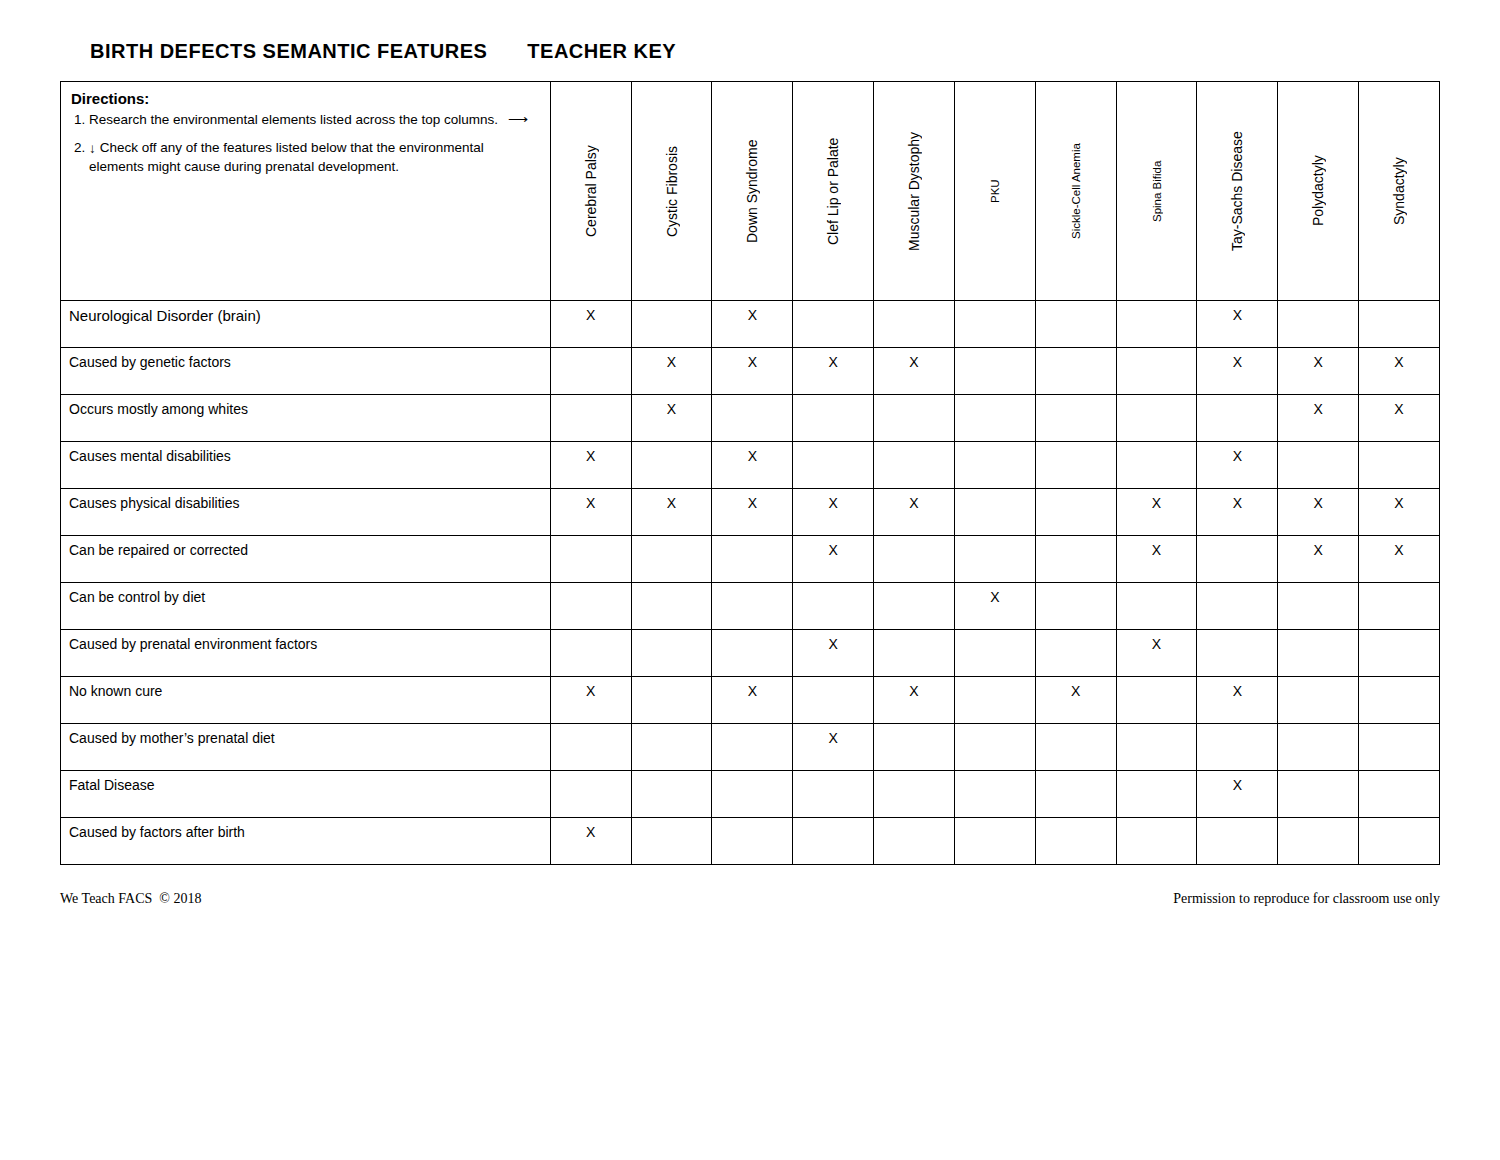BIRTH DEFECTS SEMANTIC FEATURES TEACHER KEY
| Directions: Research the environmental elements listed across the top columns. ⟶ ↓ Check off any of the features listed below that the environmental elements might cause during prenatal development. | Cerebral Palsy | Cystic Fibrosis | Down Syndrome | Clef Lip or Palate | Muscular Dystophy | PKU | Sickle-Cell Anemia | Spina Bifida | Tay-Sachs Disease | Polydactyly | Syndactyly |
| --- | --- | --- | --- | --- | --- | --- | --- | --- | --- | --- | --- |
| Neurological Disorder (brain) | X | | X | | | | | | X | | |
| Caused by genetic factors | | X | X | X | X | | | | X | X | X |
| Occurs mostly among whites | | X | | | | | | | | X | X |
| Causes mental disabilities | X | | X | | | | | | X | | |
| Causes physical disabilities | X | X | X | X | X | | | X | X | X | X |
| Can be repaired or corrected | | | | X | | | | X | | X | X |
| Can be control by diet | | | | | | X | | | | | |
| Caused by prenatal environment factors | | | | X | | | | X | | | |
| No known cure | X | | X | | X | | X | | X | | |
| Caused by mother’s prenatal diet | | | | X | | | | | | | |
| Fatal Disease | | | | | | | | | X | | |
| Caused by factors after birth | X | | | | | | | | | | |
We Teach FACS © 2018
Permission to reproduce for classroom use only